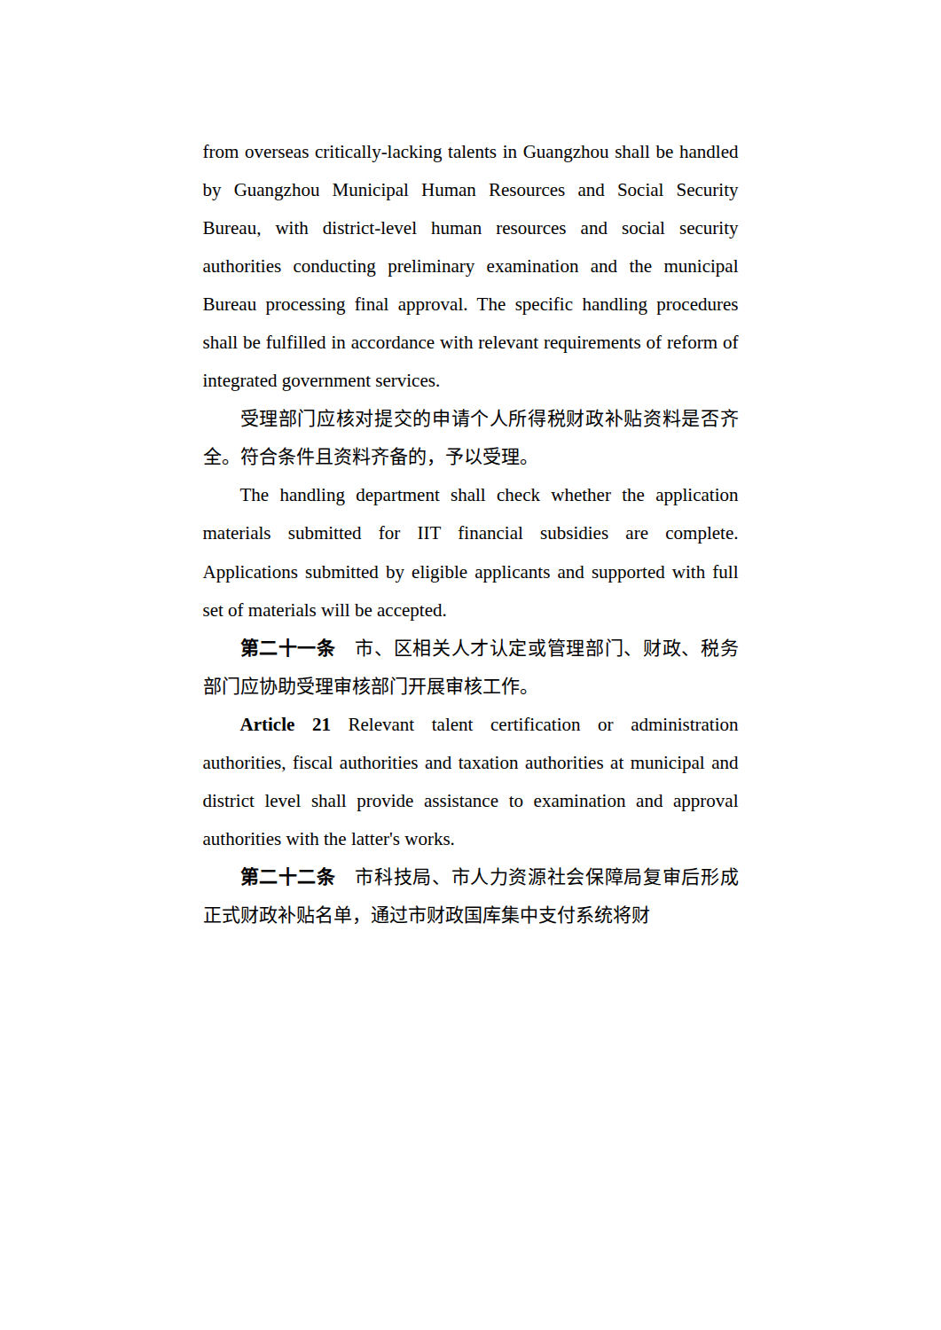from overseas critically-lacking talents in Guangzhou shall be handled by Guangzhou Municipal Human Resources and Social Security Bureau, with district-level human resources and social security authorities conducting preliminary examination and the municipal Bureau processing final approval. The specific handling procedures shall be fulfilled in accordance with relevant requirements of reform of integrated government services.
受理部门应核对提交的申请个人所得税财政补贴资料是否齐全。符合条件且资料齐备的，予以受理。
The handling department shall check whether the application materials submitted for IIT financial subsidies are complete. Applications submitted by eligible applicants and supported with full set of materials will be accepted.
第二十一条　市、区相关人才认定或管理部门、财政、税务部门应协助受理审核部门开展审核工作。
Article 21 Relevant talent certification or administration authorities, fiscal authorities and taxation authorities at municipal and district level shall provide assistance to examination and approval authorities with the latter's works.
第二十二条　市科技局、市人力资源社会保障局复审后形成正式财政补贴名单，通过市财政国库集中支付系统将财